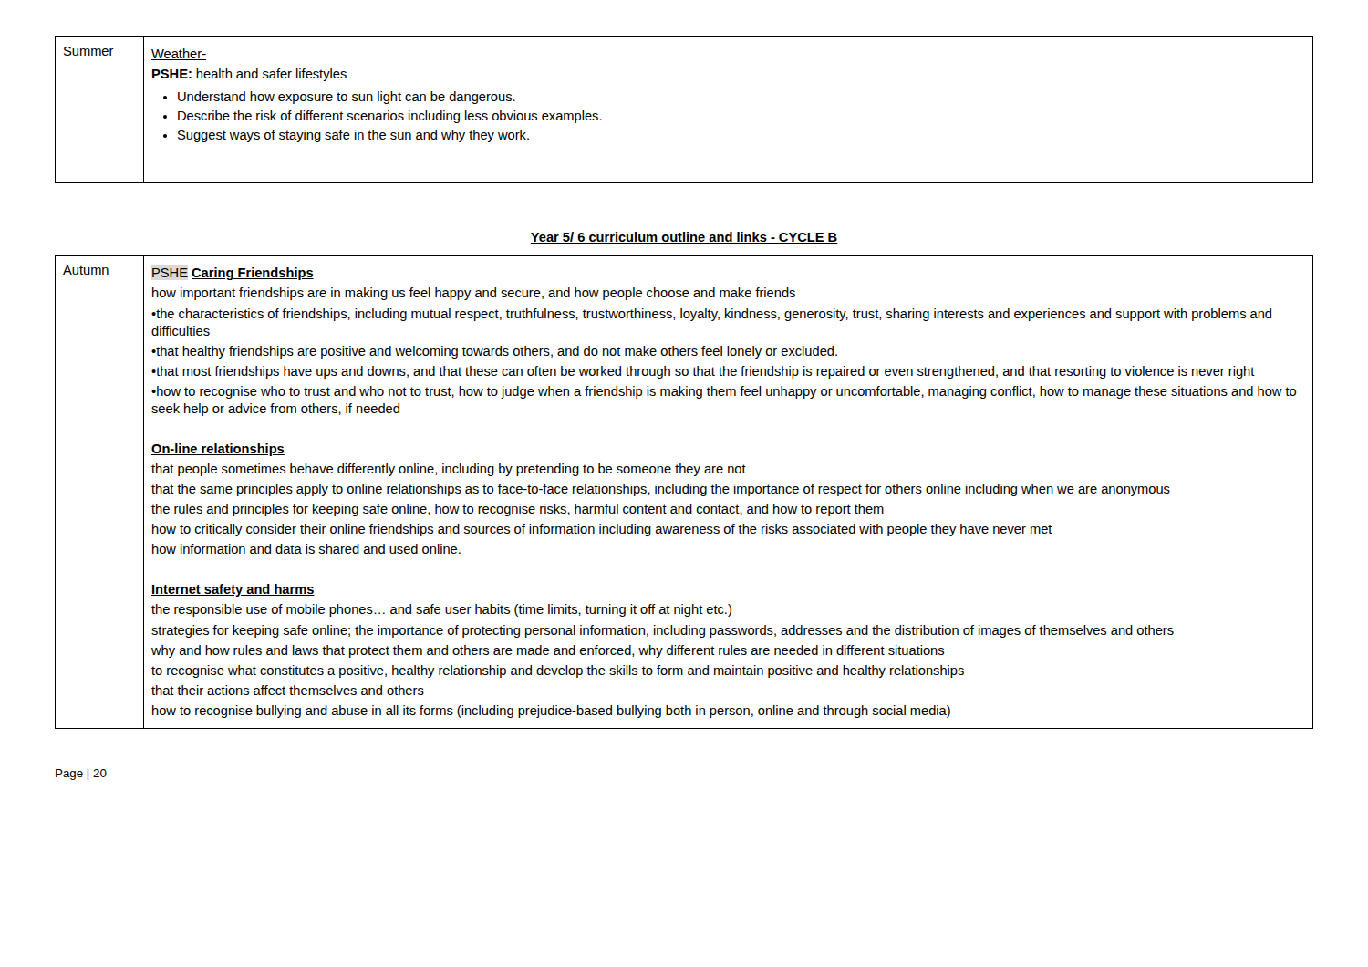| Summer | Weather- PSHE: health and safer lifestyles Understand how exposure to sun light can be dangerous. Describe the risk of different scenarios including less obvious examples. Suggest ways of staying safe in the sun and why they work. |
Year 5/ 6 curriculum outline and links - CYCLE B
| Autumn | PSHE Caring Friendships how important friendships are in making us feel happy and secure, and how people choose and make friends •the characteristics of friendships, including mutual respect, truthfulness, trustworthiness, loyalty, kindness, generosity, trust, sharing interests and experiences and support with problems and difficulties •that healthy friendships are positive and welcoming towards others, and do not make others feel lonely or excluded. •that most friendships have ups and downs, and that these can often be worked through so that the friendship is repaired or even strengthened, and that resorting to violence is never right •how to recognise who to trust and who not to trust, how to judge when a friendship is making them feel unhappy or uncomfortable, managing conflict, how to manage these situations and how to seek help or advice from others, if needed On-line relationships that people sometimes behave differently online, including by pretending to be someone they are not that the same principles apply to online relationships as to face-to-face relationships, including the importance of respect for others online including when we are anonymous the rules and principles for keeping safe online, how to recognise risks, harmful content and contact, and how to report them how to critically consider their online friendships and sources of information including awareness of the risks associated with people they have never met how information and data is shared and used online. Internet safety and harms the responsible use of mobile phones… and safe user habits (time limits, turning it off at night etc.) strategies for keeping safe online; the importance of protecting personal information, including passwords, addresses and the distribution of images of themselves and others why and how rules and laws that protect them and others are made and enforced, why different rules are needed in different situations to recognise what constitutes a positive, healthy relationship and develop the skills to form and maintain positive and healthy relationships that their actions affect themselves and others how to recognise bullying and abuse in all its forms (including prejudice-based bullying both in person, online and through social media) |
Page | 20